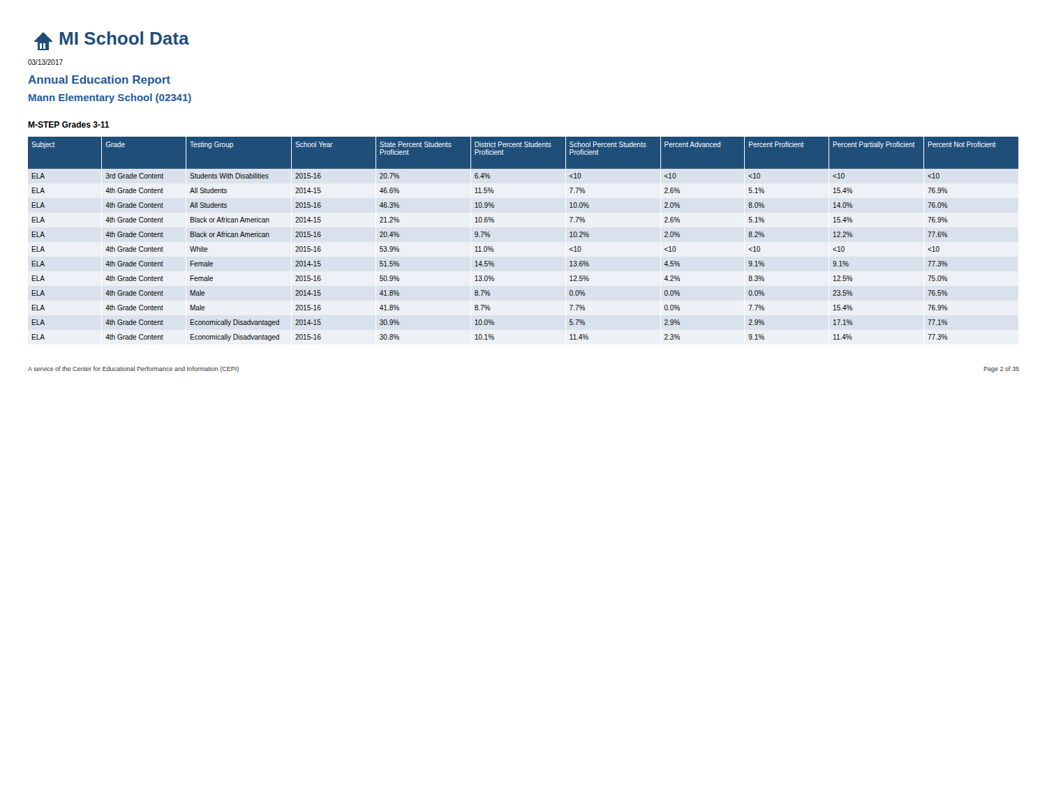MI School Data
03/13/2017
Annual Education Report
Mann Elementary School (02341)
M-STEP Grades 3-11
| Subject | Grade | Testing Group | School Year | State Percent Students Proficient | District Percent Students Proficient | School Percent Students Proficient | Percent Advanced | Percent Proficient | Percent Partially Proficient | Percent Not Proficient |
| --- | --- | --- | --- | --- | --- | --- | --- | --- | --- | --- |
| ELA | 3rd Grade Content | Students With Disabilities | 2015-16 | 20.7% | 6.4% | <10 | <10 | <10 | <10 | <10 |
| ELA | 4th Grade Content | All Students | 2014-15 | 46.6% | 11.5% | 7.7% | 2.6% | 5.1% | 15.4% | 76.9% |
| ELA | 4th Grade Content | All Students | 2015-16 | 46.3% | 10.9% | 10.0% | 2.0% | 8.0% | 14.0% | 76.0% |
| ELA | 4th Grade Content | Black or African American | 2014-15 | 21.2% | 10.6% | 7.7% | 2.6% | 5.1% | 15.4% | 76.9% |
| ELA | 4th Grade Content | Black or African American | 2015-16 | 20.4% | 9.7% | 10.2% | 2.0% | 8.2% | 12.2% | 77.6% |
| ELA | 4th Grade Content | White | 2015-16 | 53.9% | 11.0% | <10 | <10 | <10 | <10 | <10 |
| ELA | 4th Grade Content | Female | 2014-15 | 51.5% | 14.5% | 13.6% | 4.5% | 9.1% | 9.1% | 77.3% |
| ELA | 4th Grade Content | Female | 2015-16 | 50.9% | 13.0% | 12.5% | 4.2% | 8.3% | 12.5% | 75.0% |
| ELA | 4th Grade Content | Male | 2014-15 | 41.8% | 8.7% | 0.0% | 0.0% | 0.0% | 23.5% | 76.5% |
| ELA | 4th Grade Content | Male | 2015-16 | 41.8% | 8.7% | 7.7% | 0.0% | 7.7% | 15.4% | 76.9% |
| ELA | 4th Grade Content | Economically Disadvantaged | 2014-15 | 30.9% | 10.0% | 5.7% | 2.9% | 2.9% | 17.1% | 77.1% |
| ELA | 4th Grade Content | Economically Disadvantaged | 2015-16 | 30.8% | 10.1% | 11.4% | 2.3% | 9.1% | 11.4% | 77.3% |
A service of the Center for Educational Performance and Information (CEPI)
Page 2 of 35